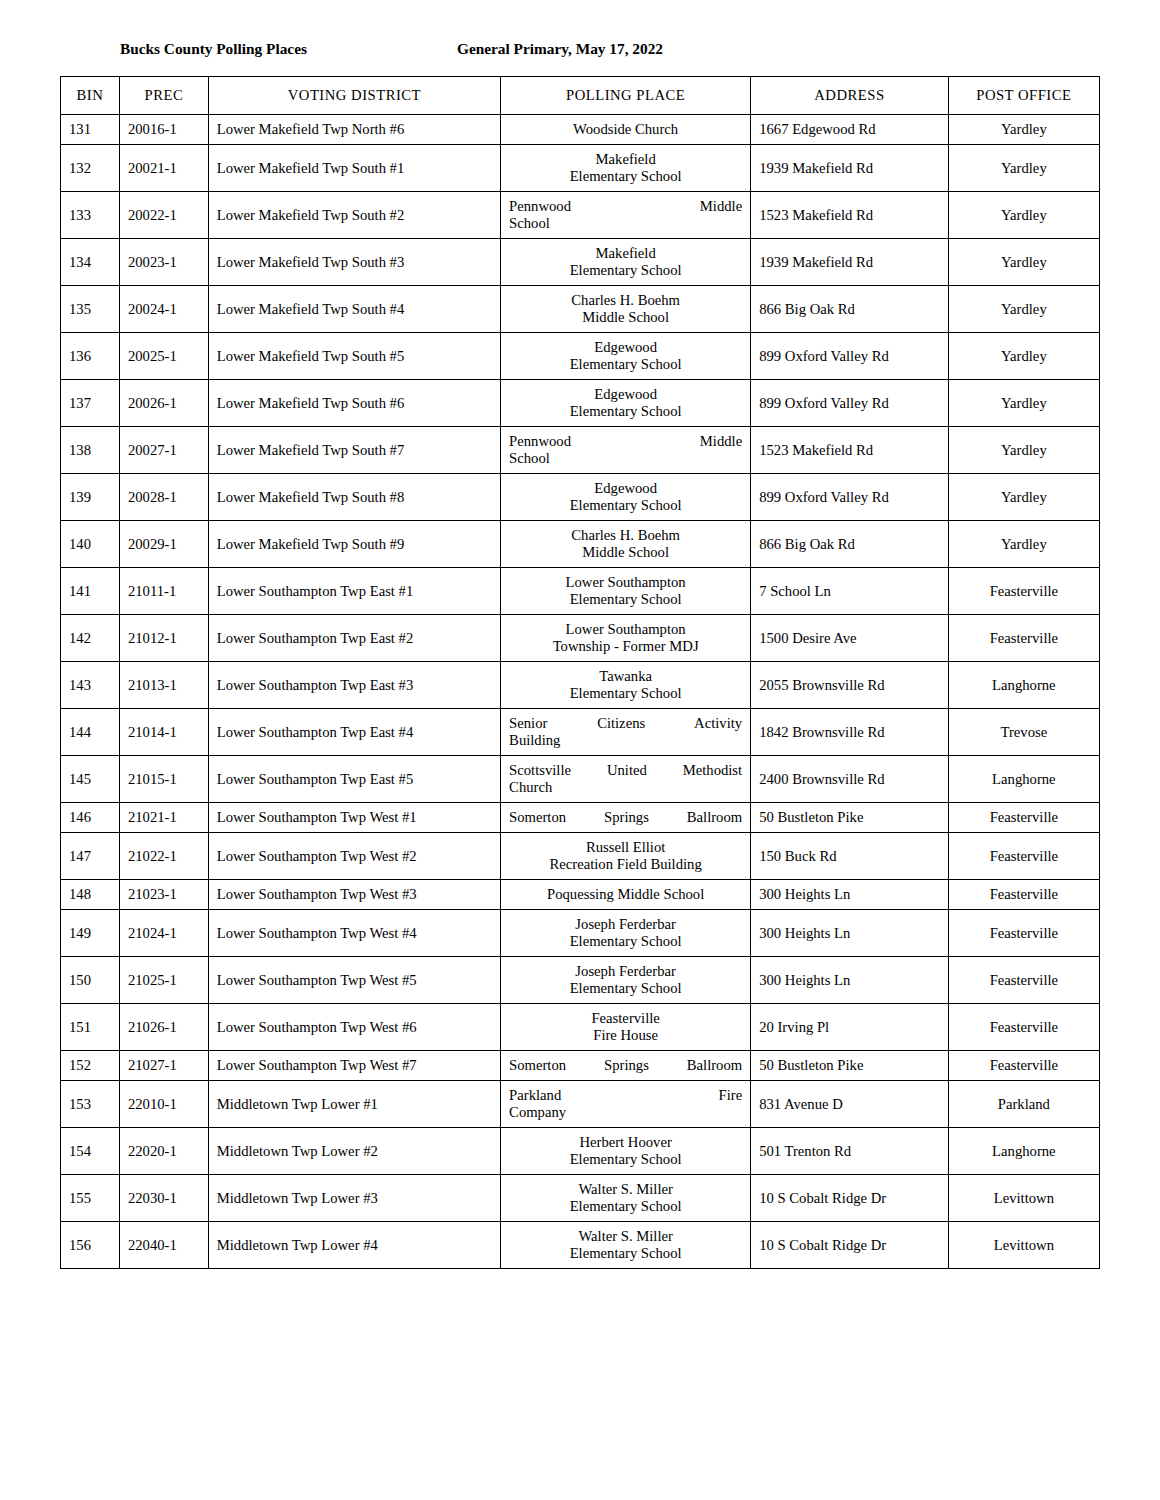Bucks County Polling Places General Primary, May 17, 2022
| BIN | PREC | VOTING DISTRICT | POLLING PLACE | ADDRESS | POST OFFICE |
| --- | --- | --- | --- | --- | --- |
| 131 | 20016-1 | Lower Makefield Twp North #6 | Woodside Church | 1667 Edgewood Rd | Yardley |
| 132 | 20021-1 | Lower Makefield Twp South #1 | Makefield Elementary School | 1939 Makefield Rd | Yardley |
| 133 | 20022-1 | Lower Makefield Twp South #2 | Pennwood Middle School | 1523 Makefield Rd | Yardley |
| 134 | 20023-1 | Lower Makefield Twp South #3 | Makefield Elementary School | 1939 Makefield Rd | Yardley |
| 135 | 20024-1 | Lower Makefield Twp South #4 | Charles H. Boehm Middle School | 866 Big Oak Rd | Yardley |
| 136 | 20025-1 | Lower Makefield Twp South #5 | Edgewood Elementary School | 899 Oxford Valley Rd | Yardley |
| 137 | 20026-1 | Lower Makefield Twp South #6 | Edgewood Elementary School | 899 Oxford Valley Rd | Yardley |
| 138 | 20027-1 | Lower Makefield Twp South #7 | Pennwood Middle School | 1523 Makefield Rd | Yardley |
| 139 | 20028-1 | Lower Makefield Twp South #8 | Edgewood Elementary School | 899 Oxford Valley Rd | Yardley |
| 140 | 20029-1 | Lower Makefield Twp South #9 | Charles H. Boehm Middle School | 866 Big Oak Rd | Yardley |
| 141 | 21011-1 | Lower Southampton Twp East #1 | Lower Southampton Elementary School | 7 School Ln | Feasterville |
| 142 | 21012-1 | Lower Southampton Twp East #2 | Lower Southampton Township - Former MDJ | 1500 Desire Ave | Feasterville |
| 143 | 21013-1 | Lower Southampton Twp East #3 | Tawanka Elementary School | 2055 Brownsville Rd | Langhorne |
| 144 | 21014-1 | Lower Southampton Twp East #4 | Senior Citizens Activity Building | 1842 Brownsville Rd | Trevose |
| 145 | 21015-1 | Lower Southampton Twp East #5 | Scottsville United Methodist Church | 2400 Brownsville Rd | Langhorne |
| 146 | 21021-1 | Lower Southampton Twp West #1 | Somerton Springs Ballroom | 50 Bustleton Pike | Feasterville |
| 147 | 21022-1 | Lower Southampton Twp West #2 | Russell Elliot Recreation Field Building | 150 Buck Rd | Feasterville |
| 148 | 21023-1 | Lower Southampton Twp West #3 | Poquessing Middle School | 300 Heights Ln | Feasterville |
| 149 | 21024-1 | Lower Southampton Twp West #4 | Joseph Ferderbar Elementary School | 300 Heights Ln | Feasterville |
| 150 | 21025-1 | Lower Southampton Twp West #5 | Joseph Ferderbar Elementary School | 300 Heights Ln | Feasterville |
| 151 | 21026-1 | Lower Southampton Twp West #6 | Feasterville Fire House | 20 Irving Pl | Feasterville |
| 152 | 21027-1 | Lower Southampton Twp West #7 | Somerton Springs Ballroom | 50 Bustleton Pike | Feasterville |
| 153 | 22010-1 | Middletown Twp Lower #1 | Parkland Fire Company | 831 Avenue D | Parkland |
| 154 | 22020-1 | Middletown Twp Lower #2 | Herbert Hoover Elementary School | 501 Trenton Rd | Langhorne |
| 155 | 22030-1 | Middletown Twp Lower #3 | Walter S. Miller Elementary School | 10 S Cobalt Ridge Dr | Levittown |
| 156 | 22040-1 | Middletown Twp Lower #4 | Walter S. Miller Elementary School | 10 S Cobalt Ridge Dr | Levittown |